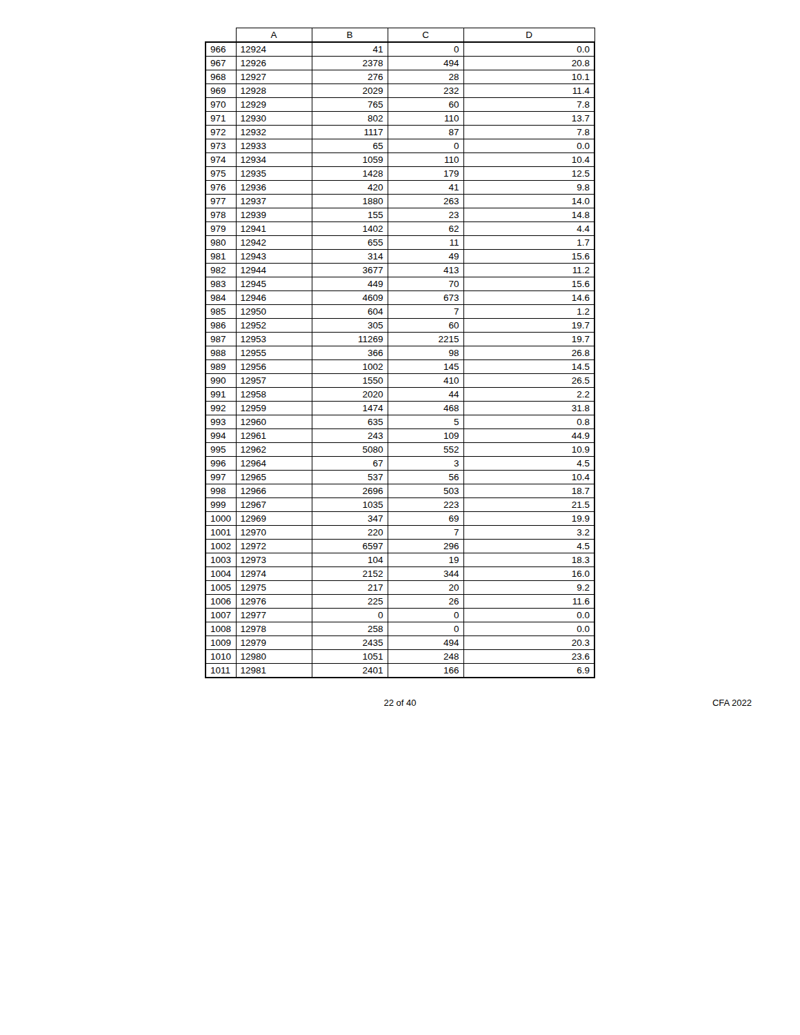| | A | B | C | D |
| --- | --- | --- | --- | --- |
| 966 | 12924 | 41 | 0 | 0.0 |
| 967 | 12926 | 2378 | 494 | 20.8 |
| 968 | 12927 | 276 | 28 | 10.1 |
| 969 | 12928 | 2029 | 232 | 11.4 |
| 970 | 12929 | 765 | 60 | 7.8 |
| 971 | 12930 | 802 | 110 | 13.7 |
| 972 | 12932 | 1117 | 87 | 7.8 |
| 973 | 12933 | 65 | 0 | 0.0 |
| 974 | 12934 | 1059 | 110 | 10.4 |
| 975 | 12935 | 1428 | 179 | 12.5 |
| 976 | 12936 | 420 | 41 | 9.8 |
| 977 | 12937 | 1880 | 263 | 14.0 |
| 978 | 12939 | 155 | 23 | 14.8 |
| 979 | 12941 | 1402 | 62 | 4.4 |
| 980 | 12942 | 655 | 11 | 1.7 |
| 981 | 12943 | 314 | 49 | 15.6 |
| 982 | 12944 | 3677 | 413 | 11.2 |
| 983 | 12945 | 449 | 70 | 15.6 |
| 984 | 12946 | 4609 | 673 | 14.6 |
| 985 | 12950 | 604 | 7 | 1.2 |
| 986 | 12952 | 305 | 60 | 19.7 |
| 987 | 12953 | 11269 | 2215 | 19.7 |
| 988 | 12955 | 366 | 98 | 26.8 |
| 989 | 12956 | 1002 | 145 | 14.5 |
| 990 | 12957 | 1550 | 410 | 26.5 |
| 991 | 12958 | 2020 | 44 | 2.2 |
| 992 | 12959 | 1474 | 468 | 31.8 |
| 993 | 12960 | 635 | 5 | 0.8 |
| 994 | 12961 | 243 | 109 | 44.9 |
| 995 | 12962 | 5080 | 552 | 10.9 |
| 996 | 12964 | 67 | 3 | 4.5 |
| 997 | 12965 | 537 | 56 | 10.4 |
| 998 | 12966 | 2696 | 503 | 18.7 |
| 999 | 12967 | 1035 | 223 | 21.5 |
| 1000 | 12969 | 347 | 69 | 19.9 |
| 1001 | 12970 | 220 | 7 | 3.2 |
| 1002 | 12972 | 6597 | 296 | 4.5 |
| 1003 | 12973 | 104 | 19 | 18.3 |
| 1004 | 12974 | 2152 | 344 | 16.0 |
| 1005 | 12975 | 217 | 20 | 9.2 |
| 1006 | 12976 | 225 | 26 | 11.6 |
| 1007 | 12977 | 0 | 0 | 0.0 |
| 1008 | 12978 | 258 | 0 | 0.0 |
| 1009 | 12979 | 2435 | 494 | 20.3 |
| 1010 | 12980 | 1051 | 248 | 23.6 |
| 1011 | 12981 | 2401 | 166 | 6.9 |
22 of 40
CFA 2022